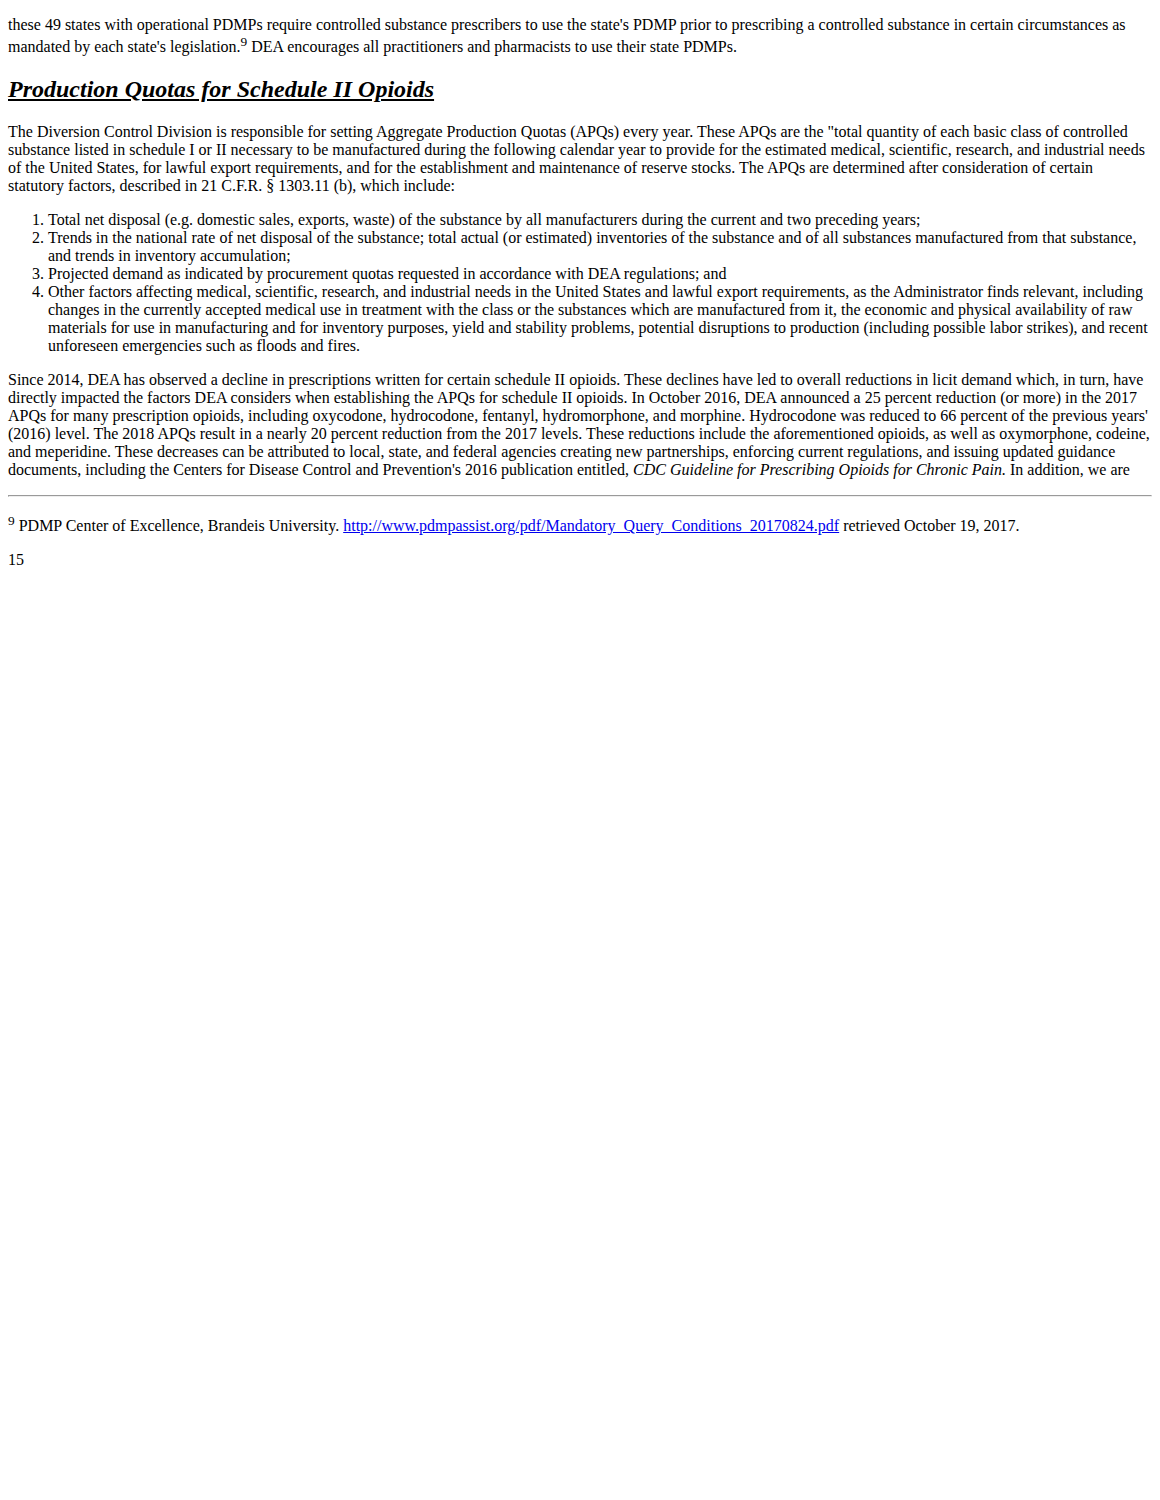these 49 states with operational PDMPs require controlled substance prescribers to use the state's PDMP prior to prescribing a controlled substance in certain circumstances as mandated by each state's legislation.9 DEA encourages all practitioners and pharmacists to use their state PDMPs.
Production Quotas for Schedule II Opioids
The Diversion Control Division is responsible for setting Aggregate Production Quotas (APQs) every year. These APQs are the "total quantity of each basic class of controlled substance listed in schedule I or II necessary to be manufactured during the following calendar year to provide for the estimated medical, scientific, research, and industrial needs of the United States, for lawful export requirements, and for the establishment and maintenance of reserve stocks. The APQs are determined after consideration of certain statutory factors, described in 21 C.F.R. § 1303.11 (b), which include:
Total net disposal (e.g. domestic sales, exports, waste) of the substance by all manufacturers during the current and two preceding years;
Trends in the national rate of net disposal of the substance; total actual (or estimated) inventories of the substance and of all substances manufactured from that substance, and trends in inventory accumulation;
Projected demand as indicated by procurement quotas requested in accordance with DEA regulations; and
Other factors affecting medical, scientific, research, and industrial needs in the United States and lawful export requirements, as the Administrator finds relevant, including changes in the currently accepted medical use in treatment with the class or the substances which are manufactured from it, the economic and physical availability of raw materials for use in manufacturing and for inventory purposes, yield and stability problems, potential disruptions to production (including possible labor strikes), and recent unforeseen emergencies such as floods and fires.
Since 2014, DEA has observed a decline in prescriptions written for certain schedule II opioids. These declines have led to overall reductions in licit demand which, in turn, have directly impacted the factors DEA considers when establishing the APQs for schedule II opioids. In October 2016, DEA announced a 25 percent reduction (or more) in the 2017 APQs for many prescription opioids, including oxycodone, hydrocodone, fentanyl, hydromorphone, and morphine. Hydrocodone was reduced to 66 percent of the previous years' (2016) level. The 2018 APQs result in a nearly 20 percent reduction from the 2017 levels. These reductions include the aforementioned opioids, as well as oxymorphone, codeine, and meperidine. These decreases can be attributed to local, state, and federal agencies creating new partnerships, enforcing current regulations, and issuing updated guidance documents, including the Centers for Disease Control and Prevention's 2016 publication entitled, CDC Guideline for Prescribing Opioids for Chronic Pain. In addition, we are
9 PDMP Center of Excellence, Brandeis University. http://www.pdmpassist.org/pdf/Mandatory_Query_Conditions_20170824.pdf retrieved October 19, 2017.
15